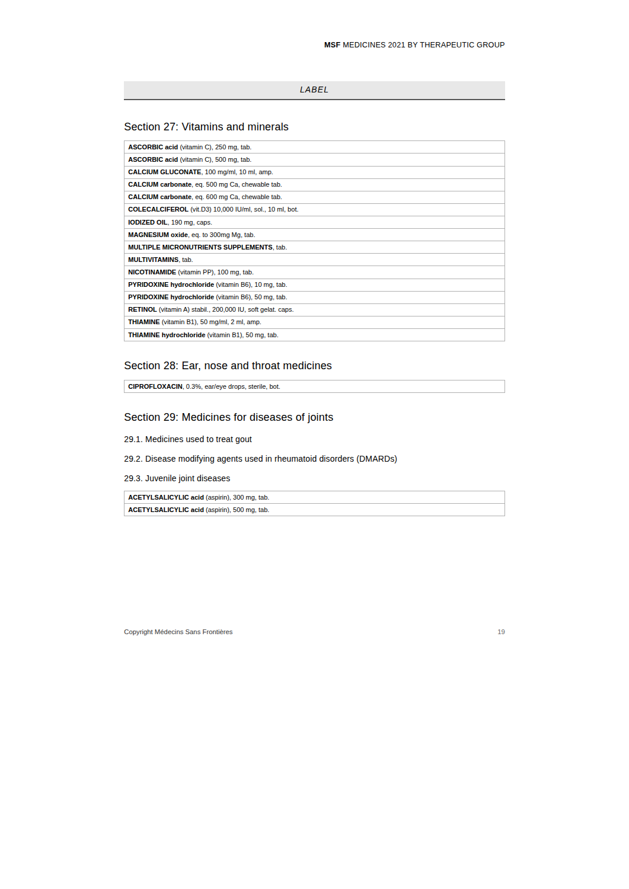MSF MEDICINES 2021 BY THERAPEUTIC GROUP
LABEL
Section 27: Vitamins and minerals
| ASCORBIC acid (vitamin C), 250 mg, tab. |
| ASCORBIC acid (vitamin C), 500 mg, tab. |
| CALCIUM GLUCONATE , 100 mg/ml, 10 ml, amp. |
| CALCIUM carbonate , eq. 500 mg Ca, chewable tab. |
| CALCIUM carbonate , eq. 600 mg Ca, chewable tab. |
| COLECALCIFEROL (vit.D3) 10,000 IU/ml, sol., 10 ml, bot. |
| IODIZED OIL , 190 mg, caps. |
| MAGNESIUM oxide , eq. to 300mg Mg, tab. |
| MULTIPLE MICRONUTRIENTS SUPPLEMENTS , tab. |
| MULTIVITAMINS , tab. |
| NICOTINAMIDE (vitamin PP), 100 mg, tab. |
| PYRIDOXINE hydrochloride (vitamin B6), 10 mg, tab. |
| PYRIDOXINE hydrochloride (vitamin B6), 50 mg, tab. |
| RETINOL (vitamin A) stabil., 200,000 IU, soft gelat. caps. |
| THIAMINE (vitamin B1), 50 mg/ml, 2 ml, amp. |
| THIAMINE hydrochloride (vitamin B1), 50 mg, tab. |
Section 28: Ear, nose and throat medicines
| CIPROFLOXACIN , 0.3%, ear/eye drops, sterile, bot. |
Section 29: Medicines for diseases of joints
29.1. Medicines used to treat gout
29.2. Disease modifying agents used in rheumatoid disorders (DMARDs)
29.3. Juvenile joint diseases
| ACETYLSALICYLIC acid (aspirin), 300 mg, tab. |
| ACETYLSALICYLIC acid (aspirin), 500 mg, tab. |
Copyright Médecins Sans Frontières 19